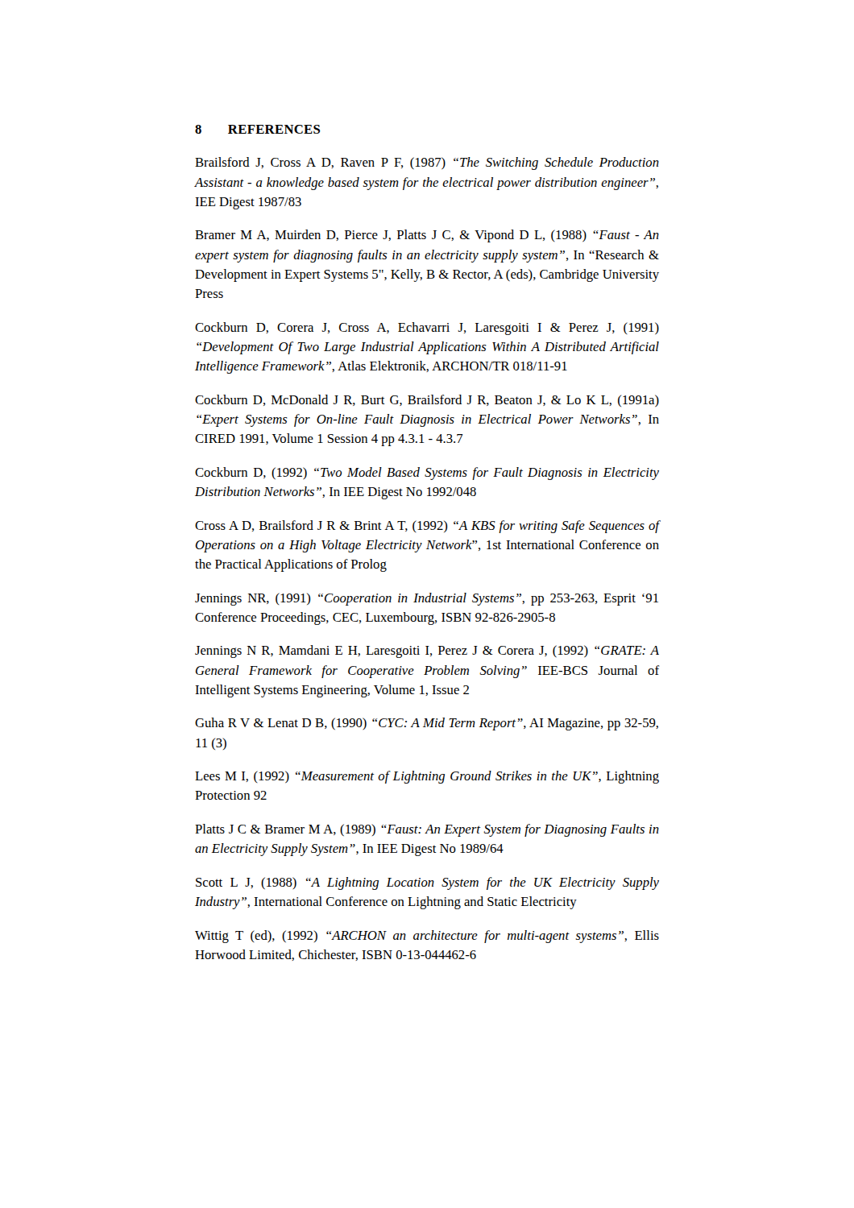8 REFERENCES
Brailsford J, Cross A D, Raven P F, (1987) “The Switching Schedule Production Assistant - a knowledge based system for the electrical power distribution engineer”, IEE Digest 1987/83
Bramer M A, Muirden D, Pierce J, Platts J C, & Vipond D L, (1988) “Faust - An expert system for diagnosing faults in an electricity supply system”, In “Research & Development in Expert Systems 5", Kelly, B & Rector, A (eds), Cambridge University Press
Cockburn D, Corera J, Cross A, Echavarri J, Laresgoiti I & Perez J, (1991) “Development Of Two Large Industrial Applications Within A Distributed Artificial Intelligence Framework”, Atlas Elektronik, ARCHON/TR 018/11-91
Cockburn D, McDonald J R, Burt G, Brailsford J R, Beaton J, & Lo K L, (1991a) “Expert Systems for On-line Fault Diagnosis in Electrical Power Networks”, In CIRED 1991, Volume 1 Session 4 pp 4.3.1 - 4.3.7
Cockburn D, (1992) “Two Model Based Systems for Fault Diagnosis in Electricity Distribution Networks”, In IEE Digest No 1992/048
Cross A D, Brailsford J R & Brint A T, (1992) “A KBS for writing Safe Sequences of Operations on a High Voltage Electricity Network”, 1st International Conference on the Practical Applications of Prolog
Jennings NR, (1991) “Cooperation in Industrial Systems”, pp 253-263, Esprit ‘91 Conference Proceedings, CEC, Luxembourg, ISBN 92-826-2905-8
Jennings N R, Mamdani E H, Laresgoiti I, Perez J & Corera J, (1992) “GRATE: A General Framework for Cooperative Problem Solving” IEE-BCS Journal of Intelligent Systems Engineering, Volume 1, Issue 2
Guha R V & Lenat D B, (1990) “CYC: A Mid Term Report”, AI Magazine, pp 32-59, 11 (3)
Lees M I, (1992) “Measurement of Lightning Ground Strikes in the UK”, Lightning Protection 92
Platts J C & Bramer M A, (1989) “Faust: An Expert System for Diagnosing Faults in an Electricity Supply System”, In IEE Digest No 1989/64
Scott L J, (1988) “A Lightning Location System for the UK Electricity Supply Industry”, International Conference on Lightning and Static Electricity
Wittig T (ed), (1992) “ARCHON an architecture for multi-agent systems”, Ellis Horwood Limited, Chichester, ISBN 0-13-044462-6